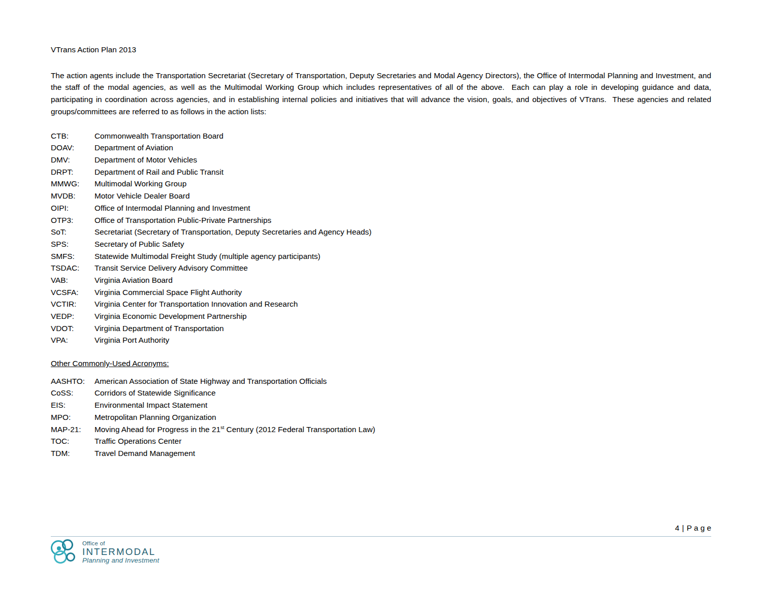VTrans Action Plan 2013
The action agents include the Transportation Secretariat (Secretary of Transportation, Deputy Secretaries and Modal Agency Directors), the Office of Intermodal Planning and Investment, and the staff of the modal agencies, as well as the Multimodal Working Group which includes representatives of all of the above. Each can play a role in developing guidance and data, participating in coordination across agencies, and in establishing internal policies and initiatives that will advance the vision, goals, and objectives of VTrans. These agencies and related groups/committees are referred to as follows in the action lists:
| CTB: | Commonwealth Transportation Board |
| DOAV: | Department of Aviation |
| DMV: | Department of Motor Vehicles |
| DRPT: | Department of Rail and Public Transit |
| MMWG: | Multimodal Working Group |
| MVDB: | Motor Vehicle Dealer Board |
| OIPI: | Office of Intermodal Planning and Investment |
| OTP3: | Office of Transportation Public-Private Partnerships |
| SoT: | Secretariat (Secretary of Transportation, Deputy Secretaries and Agency Heads) |
| SPS: | Secretary of Public Safety |
| SMFS: | Statewide Multimodal Freight Study (multiple agency participants) |
| TSDAC: | Transit Service Delivery Advisory Committee |
| VAB: | Virginia Aviation Board |
| VCSFA: | Virginia Commercial Space Flight Authority |
| VCTIR: | Virginia Center for Transportation Innovation and Research |
| VEDP: | Virginia Economic Development Partnership |
| VDOT: | Virginia Department of Transportation |
| VPA: | Virginia Port Authority |
Other Commonly-Used Acronyms:
| AASHTO: | American Association of State Highway and Transportation Officials |
| CoSS: | Corridors of Statewide Significance |
| EIS: | Environmental Impact Statement |
| MPO: | Metropolitan Planning Organization |
| MAP-21: | Moving Ahead for Progress in the 21 st Century (2012 Federal Transportation Law) |
| TOC: | Traffic Operations Center |
| TDM: | Travel Demand Management |
4 | P a g e
Office of
INTERMODAL
Planning and Investment